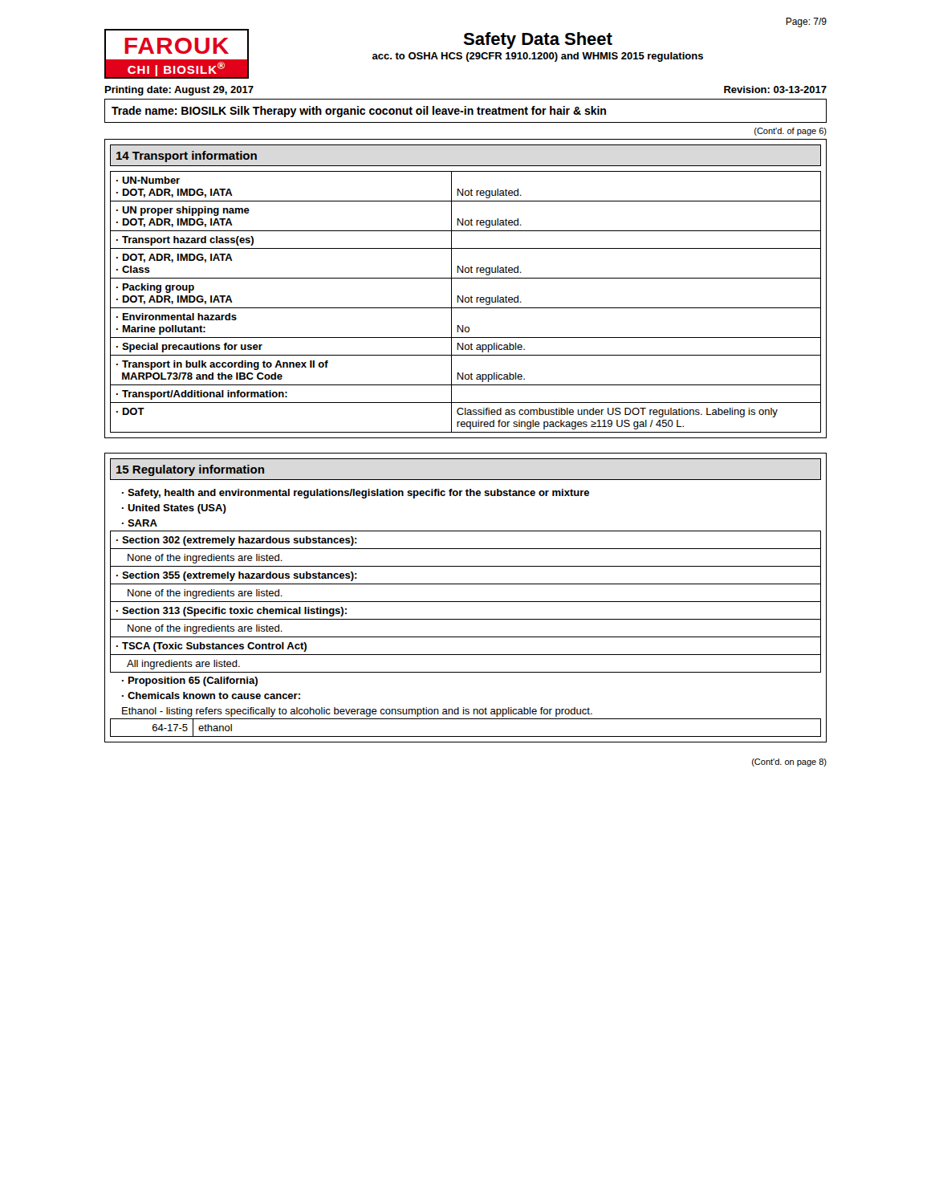Page: 7/9
FAROUK
CHI | BIOSILK®
Safety Data Sheet
acc. to OSHA HCS (29CFR 1910.1200) and WHMIS 2015 regulations
Printing date: August 29, 2017 Revision: 03-13-2017
Trade name: BIOSILK Silk Therapy with organic coconut oil leave-in treatment for hair & skin
(Cont'd. of page 6)
14 Transport information
| UN-Number DOT, ADR, IMDG, IATA | Not regulated. |
| UN proper shipping name DOT, ADR, IMDG, IATA | Not regulated. |
| Transport hazard class(es) | |
| DOT, ADR, IMDG, IATA Class | Not regulated. |
| Packing group DOT, ADR, IMDG, IATA | Not regulated. |
| Environmental hazards Marine pollutant: | No |
| Special precautions for user | Not applicable. |
| Transport in bulk according to Annex II of MARPOL73/78 and the IBC Code | Not applicable. |
| Transport/Additional information: | |
| DOT | Classified as combustible under US DOT regulations. Labeling is only required for single packages ≥119 US gal / 450 L. |
15 Regulatory information
Safety, health and environmental regulations/legislation specific for the substance or mixture
United States (USA)
SARA
Section 302 (extremely hazardous substances):
None of the ingredients are listed.
Section 355 (extremely hazardous substances):
None of the ingredients are listed.
Section 313 (Specific toxic chemical listings):
None of the ingredients are listed.
TSCA (Toxic Substances Control Act)
All ingredients are listed.
Proposition 65 (California)
Chemicals known to cause cancer:
Ethanol - listing refers specifically to alcoholic beverage consumption and is not applicable for product.
| 64-17-5 | ethanol |
(Cont'd. on page 8)